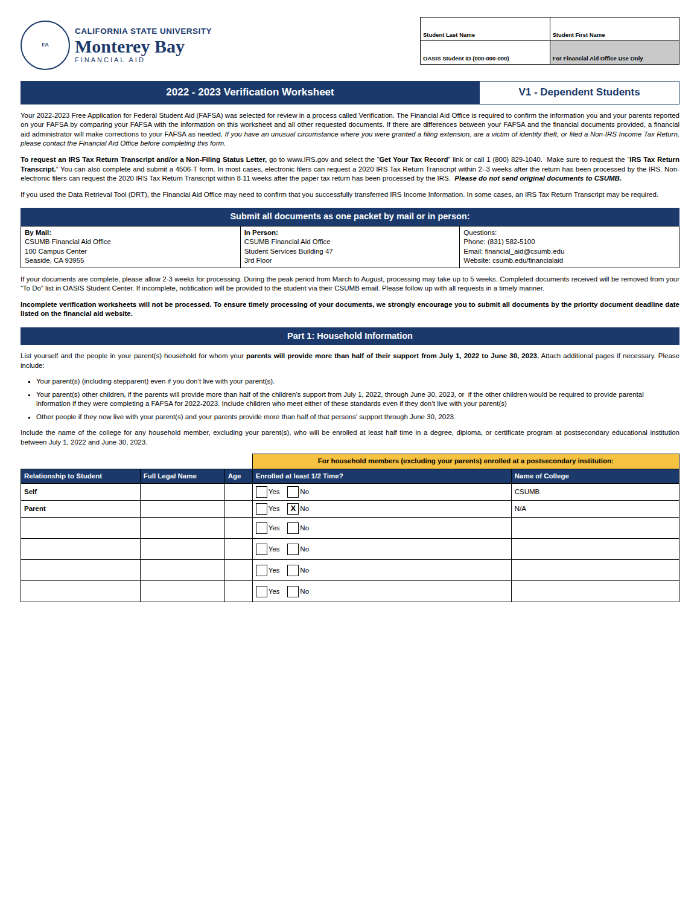FA
CALIFORNIA STATE UNIVERSITY
Monterey Bay
FINANCIAL AID
| Student Last Name | Student First Name |
| OASIS Student ID (000-000-000) | For Financial Aid Office Use Only |
2022 - 2023 Verification Worksheet
V1 - Dependent Students
Your 2022-2023 Free Application for Federal Student Aid (FAFSA) was selected for review in a process called Verification. The Financial Aid Office is required to confirm the information you and your parents reported on your FAFSA by comparing your FAFSA with the information on this worksheet and all other requested documents. If there are differences between your FAFSA and the financial documents provided, a financial aid administrator will make corrections to your FAFSA as needed. If you have an unusual circumstance where you were granted a filing extension, are a victim of identity theft, or filed a Non-IRS Income Tax Return, please contact the Financial Aid Office before completing this form.
To request an IRS Tax Return Transcript and/or a Non-Filing Status Letter, go to www.IRS.gov and select the “Get Your Tax Record” link or call 1 (800) 829-1040. Make sure to request the “IRS Tax Return Transcript.” You can also complete and submit a 4506-T form. In most cases, electronic filers can request a 2020 IRS Tax Return Transcript within 2–3 weeks after the return has been processed by the IRS. Non-electronic filers can request the 2020 IRS Tax Return Transcript within 8-11 weeks after the paper tax return has been processed by the IRS. Please do not send original documents to CSUMB.
If you used the Data Retrieval Tool (DRT), the Financial Aid Office may need to confirm that you successfully transferred IRS Income Information. In some cases, an IRS Tax Return Transcript may be required.
Submit all documents as one packet by mail or in person:
| By Mail: CSUMB Financial Aid Office 100 Campus Center Seaside, CA 93955 | In Person: CSUMB Financial Aid Office Student Services Building 47 3rd Floor | Questions: Phone: (831) 582-5100 Email: financial_aid@csumb.edu Website: csumb.edu/financialaid |
If your documents are complete, please allow 2-3 weeks for processing. During the peak period from March to August, processing may take up to 5 weeks. Completed documents received will be removed from your “To Do” list in OASIS Student Center. If incomplete, notification will be provided to the student via their CSUMB email. Please follow up with all requests in a timely manner.
Incomplete verification worksheets will not be processed. To ensure timely processing of your documents, we strongly encourage you to submit all documents by the priority document deadline date listed on the financial aid website.
Part 1: Household Information
List yourself and the people in your parent(s) household for whom your parents will provide more than half of their support from July 1, 2022 to June 30, 2023. Attach additional pages if necessary. Please include:
Your parent(s) (including stepparent) even if you don’t live with your parent(s).
Your parent(s) other children, if the parents will provide more than half of the children's support from July 1, 2022, through June 30, 2023, or if the other children would be required to provide parental information if they were completing a FAFSA for 2022-2023. Include children who meet either of these standards even if they don’t live with your parent(s)
Other people if they now live with your parent(s) and your parents provide more than half of that persons' support through June 30, 2023.
Include the name of the college for any household member, excluding your parent(s), who will be enrolled at least half time in a degree, diploma, or certificate program at postsecondary educational institution between July 1, 2022 and June 30, 2023.
| | | | For household members (excluding your parents) enrolled at a postsecondary institution: |
| Relationship to Student | Full Legal Name | Age | Enrolled at least 1/2 Time? | Name of College |
| Self | | | Yes No | CSUMB |
| Parent | | | Yes X No | N/A |
| | | | Yes No | |
| | | | Yes No | |
| | | | Yes No | |
| | | | Yes No | |